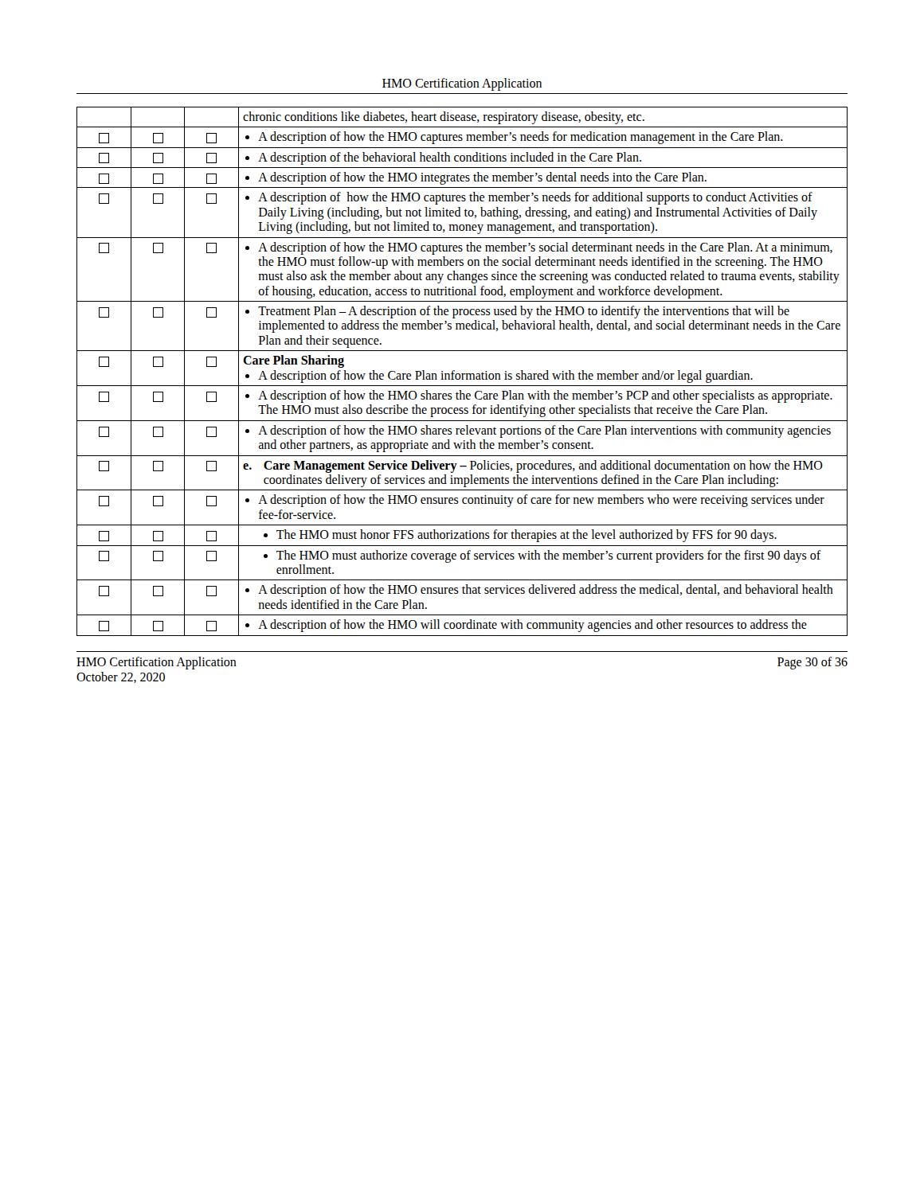HMO Certification Application
| | | | chronic conditions like diabetes, heart disease, respiratory disease, obesity, etc. |
| | | | A description of how the HMO captures member’s needs for medication management in the Care Plan. |
| | | | A description of the behavioral health conditions included in the Care Plan. |
| | | | A description of how the HMO integrates the member’s dental needs into the Care Plan. |
| | | | A description of how the HMO captures the member’s needs for additional supports to conduct Activities of Daily Living (including, but not limited to, bathing, dressing, and eating) and Instrumental Activities of Daily Living (including, but not limited to, money management, and transportation). |
| | | | A description of how the HMO captures the member’s social determinant needs in the Care Plan. At a minimum, the HMO must follow-up with members on the social determinant needs identified in the screening. The HMO must also ask the member about any changes since the screening was conducted related to trauma events, stability of housing, education, access to nutritional food, employment and workforce development. |
| | | | Treatment Plan – A description of the process used by the HMO to identify the interventions that will be implemented to address the member’s medical, behavioral health, dental, and social determinant needs in the Care Plan and their sequence. |
| | | | Care Plan Sharing A description of how the Care Plan information is shared with the member and/or legal guardian. |
| | | | A description of how the HMO shares the Care Plan with the member’s PCP and other specialists as appropriate. The HMO must also describe the process for identifying other specialists that receive the Care Plan. |
| | | | A description of how the HMO shares relevant portions of the Care Plan interventions with community agencies and other partners, as appropriate and with the member’s consent. |
| | | | e. Care Management Service Delivery – Policies, procedures, and additional documentation on how the HMO coordinates delivery of services and implements the interventions defined in the Care Plan including: |
| | | | A description of how the HMO ensures continuity of care for new members who were receiving services under fee-for-service. |
| | | | The HMO must honor FFS authorizations for therapies at the level authorized by FFS for 90 days. |
| | | | The HMO must authorize coverage of services with the member’s current providers for the first 90 days of enrollment. |
| | | | A description of how the HMO ensures that services delivered address the medical, dental, and behavioral health needs identified in the Care Plan. |
| | | | A description of how the HMO will coordinate with community agencies and other resources to address the |
HMO Certification Application
October 22, 2020
Page 30 of 36